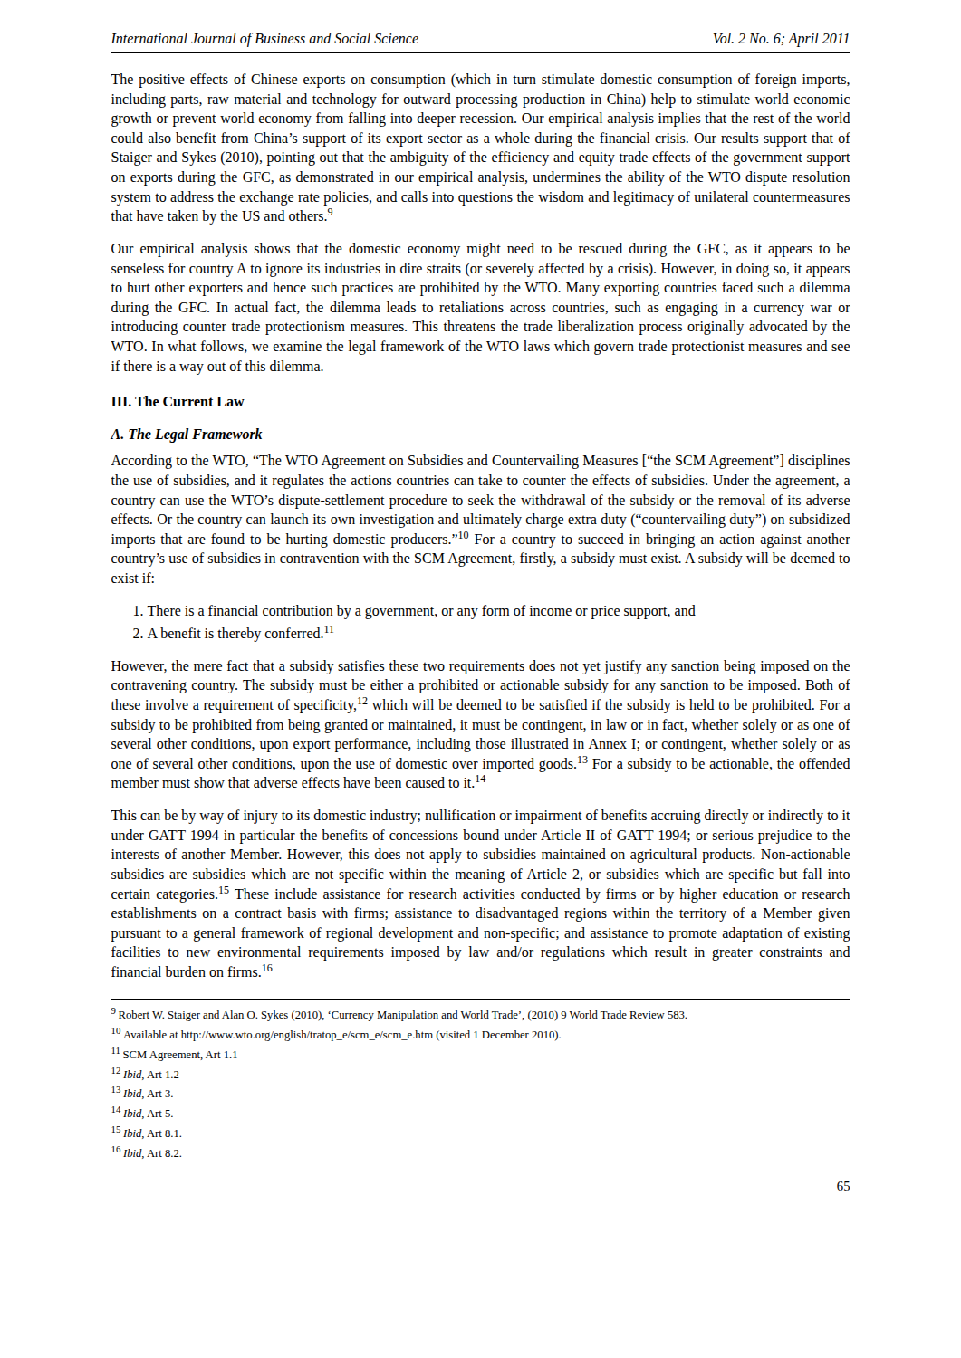International Journal of Business and Social Science Vol. 2 No. 6; April 2011
The positive effects of Chinese exports on consumption (which in turn stimulate domestic consumption of foreign imports, including parts, raw material and technology for outward processing production in China) help to stimulate world economic growth or prevent world economy from falling into deeper recession. Our empirical analysis implies that the rest of the world could also benefit from China’s support of its export sector as a whole during the financial crisis. Our results support that of Staiger and Sykes (2010), pointing out that the ambiguity of the efficiency and equity trade effects of the government support on exports during the GFC, as demonstrated in our empirical analysis, undermines the ability of the WTO dispute resolution system to address the exchange rate policies, and calls into questions the wisdom and legitimacy of unilateral countermeasures that have taken by the US and others.9
Our empirical analysis shows that the domestic economy might need to be rescued during the GFC, as it appears to be senseless for country A to ignore its industries in dire straits (or severely affected by a crisis). However, in doing so, it appears to hurt other exporters and hence such practices are prohibited by the WTO. Many exporting countries faced such a dilemma during the GFC. In actual fact, the dilemma leads to retaliations across countries, such as engaging in a currency war or introducing counter trade protectionism measures. This threatens the trade liberalization process originally advocated by the WTO. In what follows, we examine the legal framework of the WTO laws which govern trade protectionist measures and see if there is a way out of this dilemma.
III. The Current Law
A. The Legal Framework
According to the WTO, “The WTO Agreement on Subsidies and Countervailing Measures [“the SCM Agreement”] disciplines the use of subsidies, and it regulates the actions countries can take to counter the effects of subsidies. Under the agreement, a country can use the WTO’s dispute-settlement procedure to seek the withdrawal of the subsidy or the removal of its adverse effects. Or the country can launch its own investigation and ultimately charge extra duty (“countervailing duty”) on subsidized imports that are found to be hurting domestic producers.”10 For a country to succeed in bringing an action against another country’s use of subsidies in contravention with the SCM Agreement, firstly, a subsidy must exist. A subsidy will be deemed to exist if:
There is a financial contribution by a government, or any form of income or price support, and
A benefit is thereby conferred.11
However, the mere fact that a subsidy satisfies these two requirements does not yet justify any sanction being imposed on the contravening country. The subsidy must be either a prohibited or actionable subsidy for any sanction to be imposed. Both of these involve a requirement of specificity,12 which will be deemed to be satisfied if the subsidy is held to be prohibited. For a subsidy to be prohibited from being granted or maintained, it must be contingent, in law or in fact, whether solely or as one of several other conditions, upon export performance, including those illustrated in Annex I; or contingent, whether solely or as one of several other conditions, upon the use of domestic over imported goods.13 For a subsidy to be actionable, the offended member must show that adverse effects have been caused to it.14
This can be by way of injury to its domestic industry; nullification or impairment of benefits accruing directly or indirectly to it under GATT 1994 in particular the benefits of concessions bound under Article II of GATT 1994; or serious prejudice to the interests of another Member. However, this does not apply to subsidies maintained on agricultural products. Non-actionable subsidies are subsidies which are not specific within the meaning of Article 2, or subsidies which are specific but fall into certain categories.15 These include assistance for research activities conducted by firms or by higher education or research establishments on a contract basis with firms; assistance to disadvantaged regions within the territory of a Member given pursuant to a general framework of regional development and non-specific; and assistance to promote adaptation of existing facilities to new environmental requirements imposed by law and/or regulations which result in greater constraints and financial burden on firms.16
9 Robert W. Staiger and Alan O. Sykes (2010), ‘Currency Manipulation and World Trade’, (2010) 9 World Trade Review 583.
10 Available at http://www.wto.org/english/tratop_e/scm_e/scm_e.htm (visited 1 December 2010).
11 SCM Agreement, Art 1.1
12 Ibid, Art 1.2
13 Ibid, Art 3.
14 Ibid, Art 5.
15 Ibid, Art 8.1.
16 Ibid, Art 8.2.
65